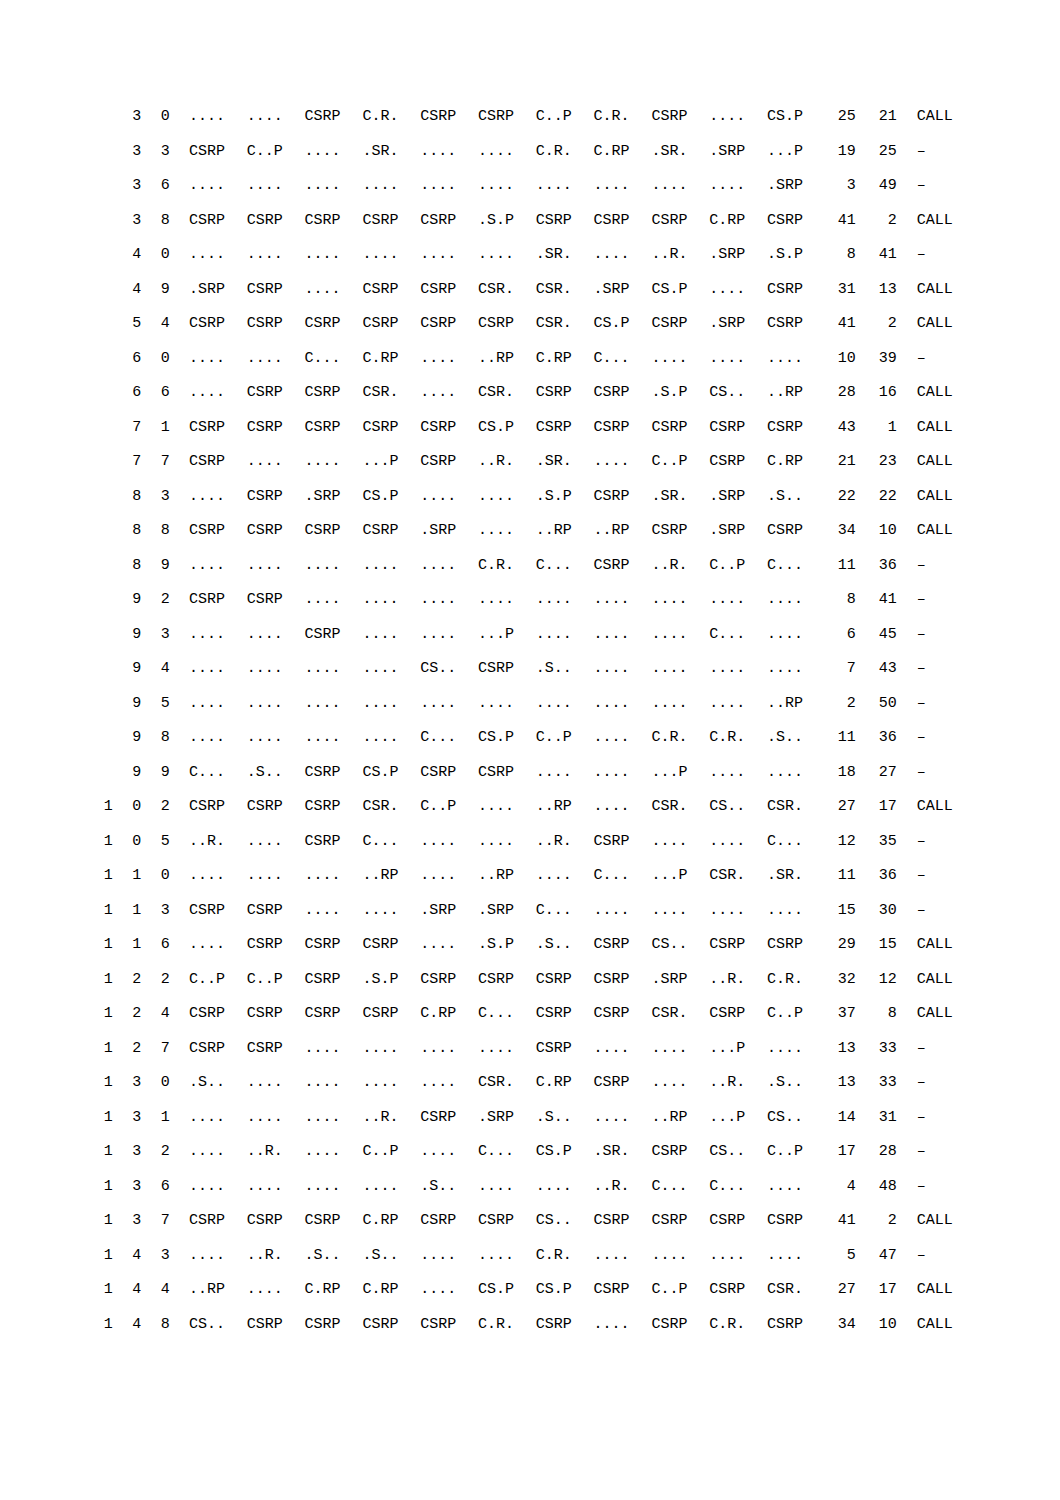| 3 0 | .... | .... | CSRP | C.R. | CSRP | CSRP | C..P | C.R. | CSRP | .... | CS.P | 25 | 21 | CALL |
| 3 3 | CSRP | C..P | .... | .SR. | .... | .... | C.R. | C.RP | .SR. | .SRP | ...P | 19 | 25 | – |
| 3 6 | .... | .... | .... | .... | .... | .... | .... | .... | .... | .... | .SRP | 3 | 49 | – |
| 3 8 | CSRP | CSRP | CSRP | CSRP | CSRP | .S.P | CSRP | CSRP | CSRP | C.RP | CSRP | 41 | 2 | CALL |
| 4 0 | .... | .... | .... | .... | .... | .... | .SR. | .... | ..R. | .SRP | .S.P | 8 | 41 | – |
| 4 9 | .SRP | CSRP | .... | CSRP | CSRP | CSR. | CSR. | .SRP | CS.P | .... | CSRP | 31 | 13 | CALL |
| 5 4 | CSRP | CSRP | CSRP | CSRP | CSRP | CSRP | CSR. | CS.P | CSRP | .SRP | CSRP | 41 | 2 | CALL |
| 6 0 | .... | .... | C... | C.RP | .... | ..RP | C.RP | C... | .... | .... | .... | 10 | 39 | – |
| 6 6 | .... | CSRP | CSRP | CSR. | .... | CSR. | CSRP | CSRP | .S.P | CS.. | ..RP | 28 | 16 | CALL |
| 7 1 | CSRP | CSRP | CSRP | CSRP | CSRP | CS.P | CSRP | CSRP | CSRP | CSRP | CSRP | 43 | 1 | CALL |
| 7 7 | CSRP | .... | .... | ...P | CSRP | ..R. | .SR. | .... | C..P | CSRP | C.RP | 21 | 23 | CALL |
| 8 3 | .... | CSRP | .SRP | CS.P | .... | .... | .S.P | CSRP | .SR. | .SRP | .S.. | 22 | 22 | CALL |
| 8 8 | CSRP | CSRP | CSRP | CSRP | .SRP | .... | ..RP | ..RP | CSRP | .SRP | CSRP | 34 | 10 | CALL |
| 8 9 | .... | .... | .... | .... | .... | C.R. | C... | CSRP | ..R. | C..P | C... | 11 | 36 | – |
| 9 2 | CSRP | CSRP | .... | .... | .... | .... | .... | .... | .... | .... | .... | 8 | 41 | – |
| 9 3 | .... | .... | CSRP | .... | .... | ...P | .... | .... | .... | C... | .... | 6 | 45 | – |
| 9 4 | .... | .... | .... | .... | CS.. | CSRP | .S.. | .... | .... | .... | .... | 7 | 43 | – |
| 9 5 | .... | .... | .... | .... | .... | .... | .... | .... | .... | .... | ..RP | 2 | 50 | – |
| 9 8 | .... | .... | .... | .... | C... | CS.P | C..P | .... | C.R. | C.R. | .S.. | 11 | 36 | – |
| 9 9 | C... | .S.. | CSRP | CS.P | CSRP | CSRP | .... | .... | ...P | .... | .... | 18 | 27 | – |
| 1 0 2 | CSRP | CSRP | CSRP | CSR. | C..P | .... | ..RP | .... | CSR. | CS.. | CSR. | 27 | 17 | CALL |
| 1 0 5 | ..R. | .... | CSRP | C... | .... | .... | ..R. | CSRP | .... | .... | C... | 12 | 35 | – |
| 1 1 0 | .... | .... | .... | ..RP | .... | ..RP | .... | C... | ...P | CSR. | .SR. | 11 | 36 | – |
| 1 1 3 | CSRP | CSRP | .... | .... | .SRP | .SRP | C... | .... | .... | .... | .... | 15 | 30 | – |
| 1 1 6 | .... | CSRP | CSRP | CSRP | .... | .S.P | .S.. | CSRP | CS.. | CSRP | CSRP | 29 | 15 | CALL |
| 1 2 2 | C..P | C..P | CSRP | .S.P | CSRP | CSRP | CSRP | CSRP | .SRP | ..R. | C.R. | 32 | 12 | CALL |
| 1 2 4 | CSRP | CSRP | CSRP | CSRP | C.RP | C... | CSRP | CSRP | CSR. | CSRP | C..P | 37 | 8 | CALL |
| 1 2 7 | CSRP | CSRP | .... | .... | .... | .... | CSRP | .... | .... | ...P | .... | 13 | 33 | – |
| 1 3 0 | .S.. | .... | .... | .... | .... | CSR. | C.RP | CSRP | .... | ..R. | .S.. | 13 | 33 | – |
| 1 3 1 | .... | .... | .... | ..R. | CSRP | .SRP | .S.. | .... | ..RP | ...P | CS.. | 14 | 31 | – |
| 1 3 2 | .... | ..R. | .... | C..P | .... | C... | CS.P | .SR. | CSRP | CS.. | C..P | 17 | 28 | – |
| 1 3 6 | .... | .... | .... | .... | .S.. | .... | .... | ..R. | C... | C... | .... | 4 | 48 | – |
| 1 3 7 | CSRP | CSRP | CSRP | C.RP | CSRP | CSRP | CS.. | CSRP | CSRP | CSRP | CSRP | 41 | 2 | CALL |
| 1 4 3 | .... | ..R. | .S.. | .S.. | .... | .... | C.R. | .... | .... | .... | .... | 5 | 47 | – |
| 1 4 4 | ..RP | .... | C.RP | C.RP | .... | CS.P | CS.P | CSRP | C..P | CSRP | CSR. | 27 | 17 | CALL |
| 1 4 8 | CS.. | CSRP | CSRP | CSRP | CSRP | C.R. | CSRP | .... | CSRP | C.R. | CSRP | 34 | 10 | CALL |